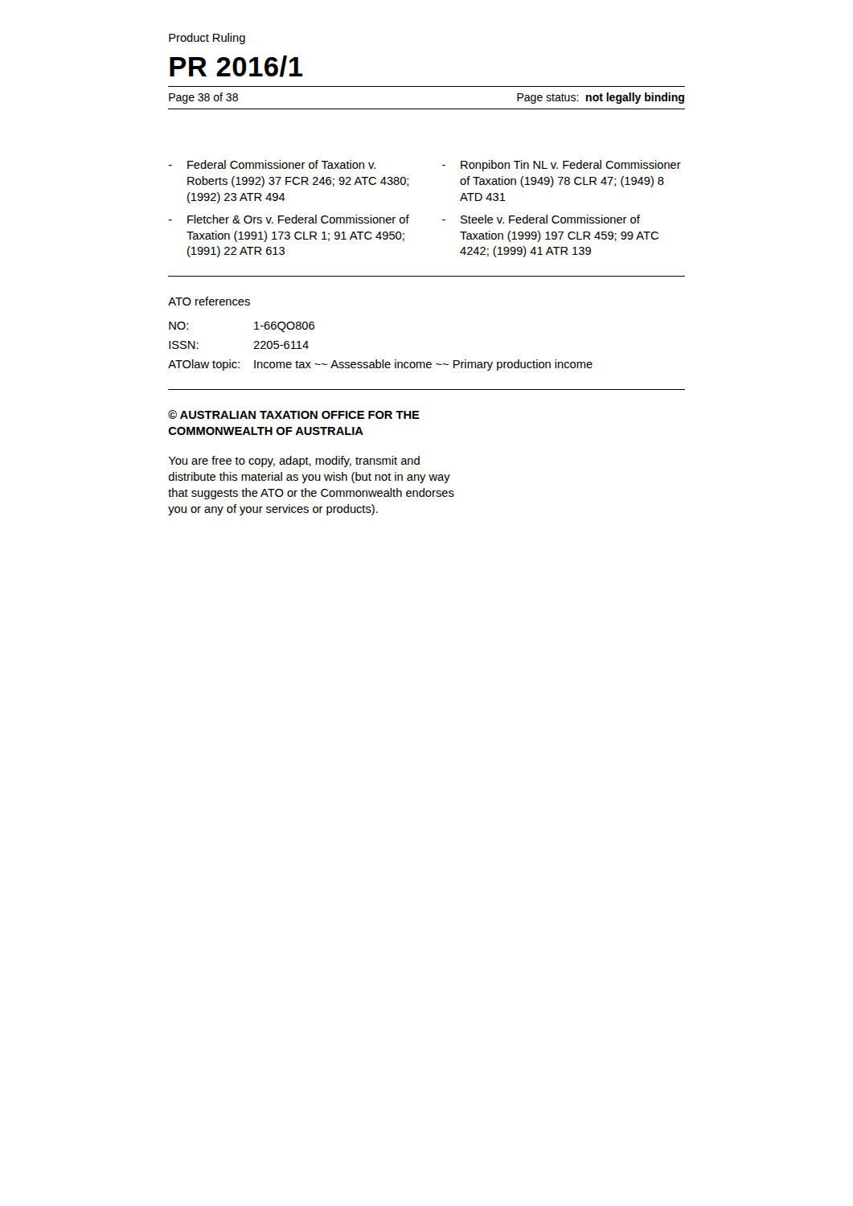Product Ruling
PR 2016/1
Page 38 of 38
Page status: not legally binding
Federal Commissioner of Taxation v. Roberts (1992) 37 FCR 246; 92 ATC 4380; (1992) 23 ATR 494
Fletcher & Ors v. Federal Commissioner of Taxation (1991) 173 CLR 1; 91 ATC 4950; (1991) 22 ATR 613
Ronpibon Tin NL v. Federal Commissioner of Taxation (1949) 78 CLR 47; (1949) 8 ATD 431
Steele v. Federal Commissioner of Taxation (1999) 197 CLR 459; 99 ATC 4242; (1999) 41 ATR 139
ATO references
| NO: | 1-66QO806 |
| ISSN: | 2205-6114 |
| ATOlaw topic: | Income tax ~~ Assessable income ~~ Primary production income |
© AUSTRALIAN TAXATION OFFICE FOR THE
COMMONWEALTH OF AUSTRALIA
You are free to copy, adapt, modify, transmit and distribute this material as you wish (but not in any way that suggests the ATO or the Commonwealth endorses you or any of your services or products).